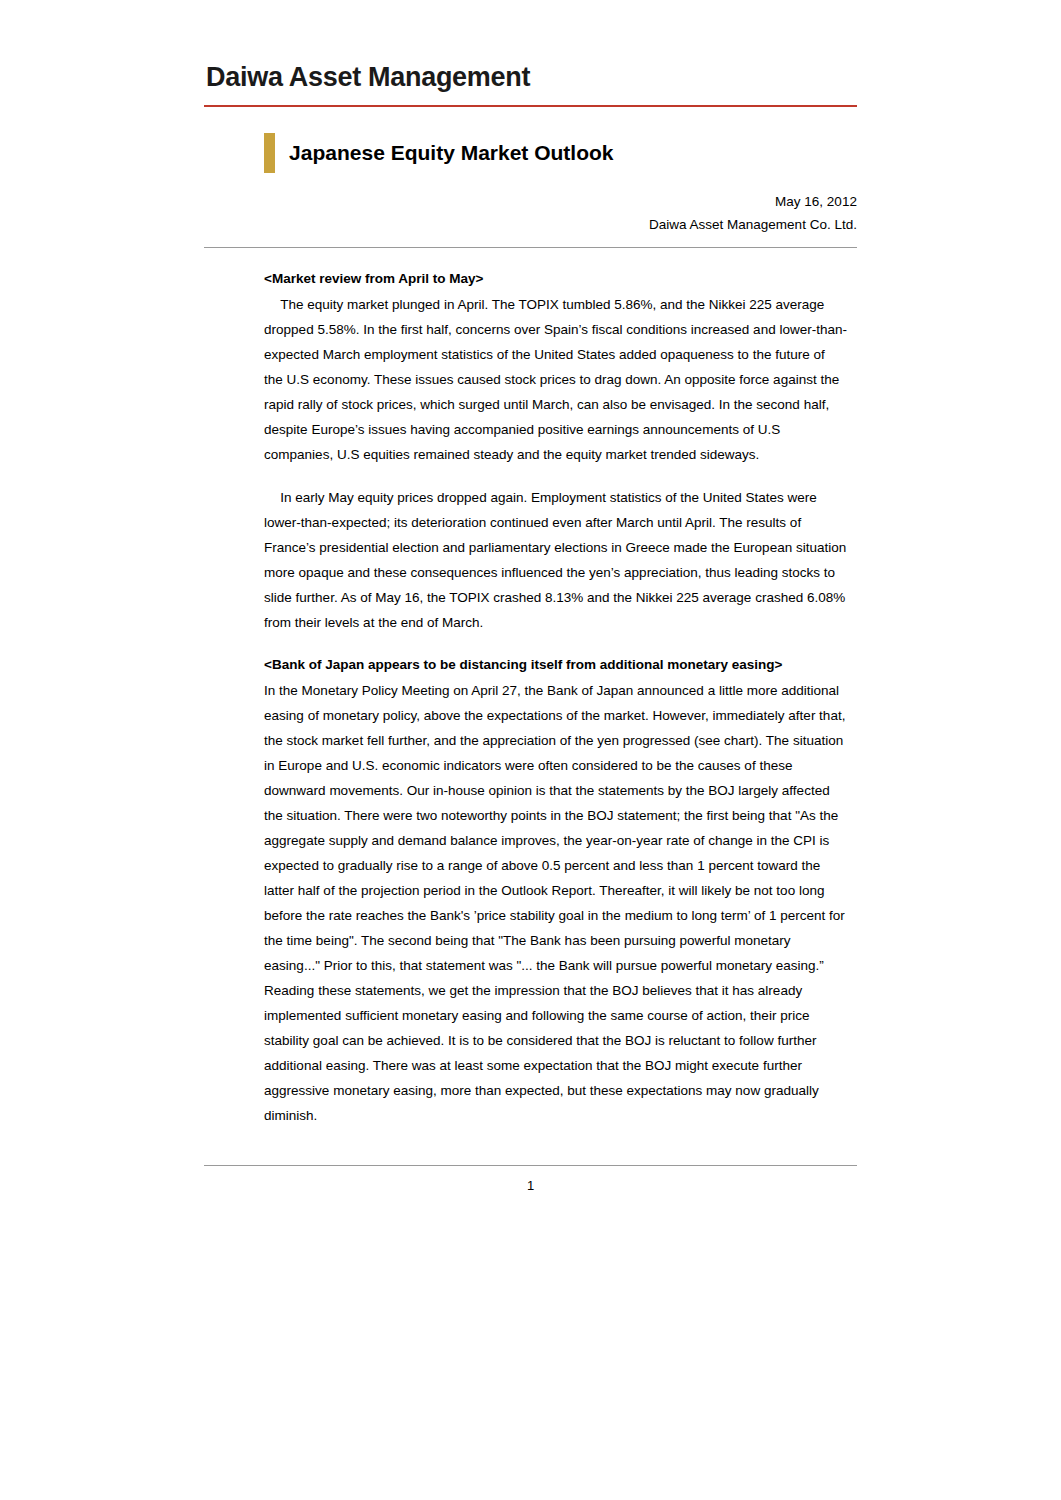Daiwa Asset Management
Japanese Equity Market Outlook
May 16, 2012
Daiwa Asset Management Co. Ltd.
<Market review from April to May>
The equity market plunged in April. The TOPIX tumbled 5.86%, and the Nikkei 225 average dropped 5.58%. In the first half, concerns over Spain’s fiscal conditions increased and lower-than-expected March employment statistics of the United States added opaqueness to the future of the U.S economy. These issues caused stock prices to drag down. An opposite force against the rapid rally of stock prices, which surged until March, can also be envisaged. In the second half, despite Europe’s issues having accompanied positive earnings announcements of U.S companies, U.S equities remained steady and the equity market trended sideways.
In early May equity prices dropped again. Employment statistics of the United States were lower-than-expected; its deterioration continued even after March until April. The results of France’s presidential election and parliamentary elections in Greece made the European situation more opaque and these consequences influenced the yen’s appreciation, thus leading stocks to slide further. As of May 16, the TOPIX crashed 8.13% and the Nikkei 225 average crashed 6.08% from their levels at the end of March.
<Bank of Japan appears to be distancing itself from additional monetary easing>
In the Monetary Policy Meeting on April 27, the Bank of Japan announced a little more additional easing of monetary policy, above the expectations of the market. However, immediately after that, the stock market fell further, and the appreciation of the yen progressed (see chart). The situation in Europe and U.S. economic indicators were often considered to be the causes of these downward movements. Our in-house opinion is that the statements by the BOJ largely affected the situation. There were two noteworthy points in the BOJ statement; the first being that "As the aggregate supply and demand balance improves, the year-on-year rate of change in the CPI is expected to gradually rise to a range of above 0.5 percent and less than 1 percent toward the latter half of the projection period in the Outlook Report. Thereafter, it will likely be not too long before the rate reaches the Bank's ’price stability goal in the medium to long term’ of 1 percent for the time being". The second being that "The Bank has been pursuing powerful monetary easing..." Prior to this, that statement was "... the Bank will pursue powerful monetary easing.” Reading these statements, we get the impression that the BOJ believes that it has already implemented sufficient monetary easing and following the same course of action, their price stability goal can be achieved. It is to be considered that the BOJ is reluctant to follow further additional easing. There was at least some expectation that the BOJ might execute further aggressive monetary easing, more than expected, but these expectations may now gradually diminish.
1